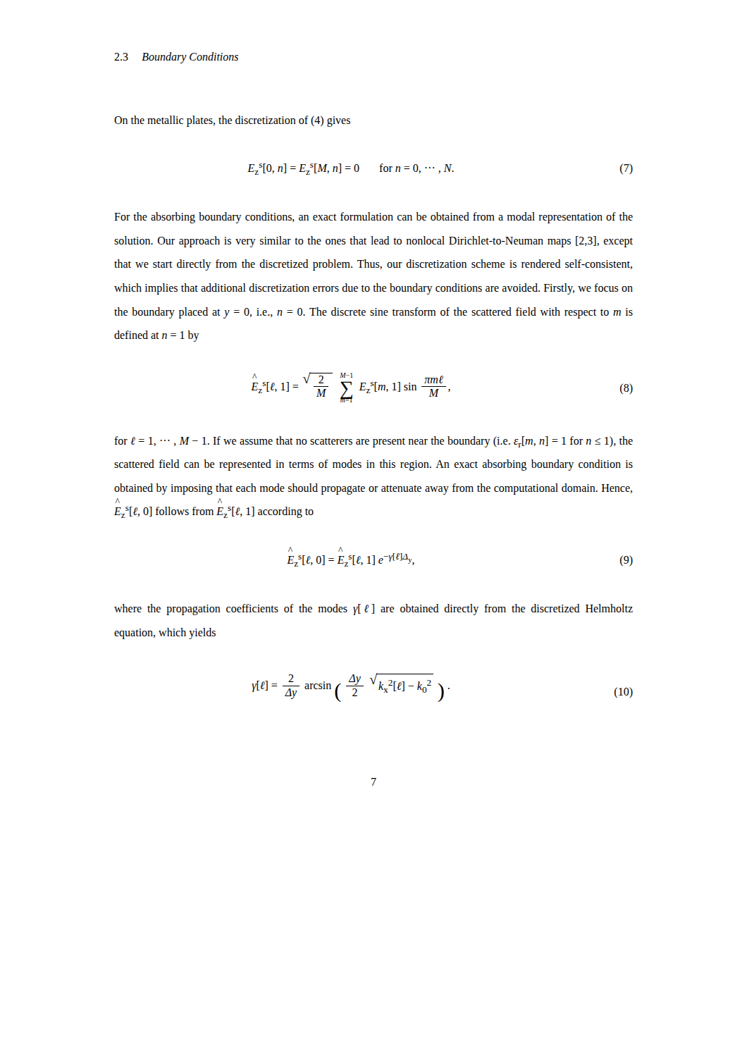2.3 Boundary Conditions
On the metallic plates, the discretization of (4) gives
Ezs[0, n] = Ezs[M, n] = 0 for n = 0, ··· , N.
(7)
For the absorbing boundary conditions, an exact formulation can be obtained from a modal representation of the solution. Our approach is very similar to the ones that lead to nonlocal Dirichlet-to-Neuman maps [2,3], except that we start directly from the discretized problem. Thus, our discretization scheme is rendered self-consistent, which implies that additional discretization errors due to the boundary conditions are avoided. Firstly, we focus on the boundary placed at y = 0, i.e., n = 0. The discrete sine transform of the scattered field with respect to m is defined at n = 1 by
Ezs[ℓ, 1] = 2 M M−1∑m=1 Ezs[m, 1] sin πmℓ M,
(8)
for ℓ = 1, ··· , M − 1. If we assume that no scatterers are present near the boundary (i.e. εr[m, n] = 1 for n ≤ 1), the scattered field can be represented in terms of modes in this region. An exact absorbing boundary condition is obtained by imposing that each mode should propagate or attenuate away from the computational domain. Hence, Ezs[ℓ, 0] follows from Ezs[ℓ, 1] according to
Ezs[ℓ, 0] = Ezs[ℓ, 1] e−γ[ℓ]Δy,
(9)
where the propagation coefficients of the modes γ[ℓ] are obtained directly from the discretized Helmholtz equation, which yields
γ[ℓ] = 2 Δy arcsin ( Δy 2 kx2[ℓ] − k02 ) .
(10)
7